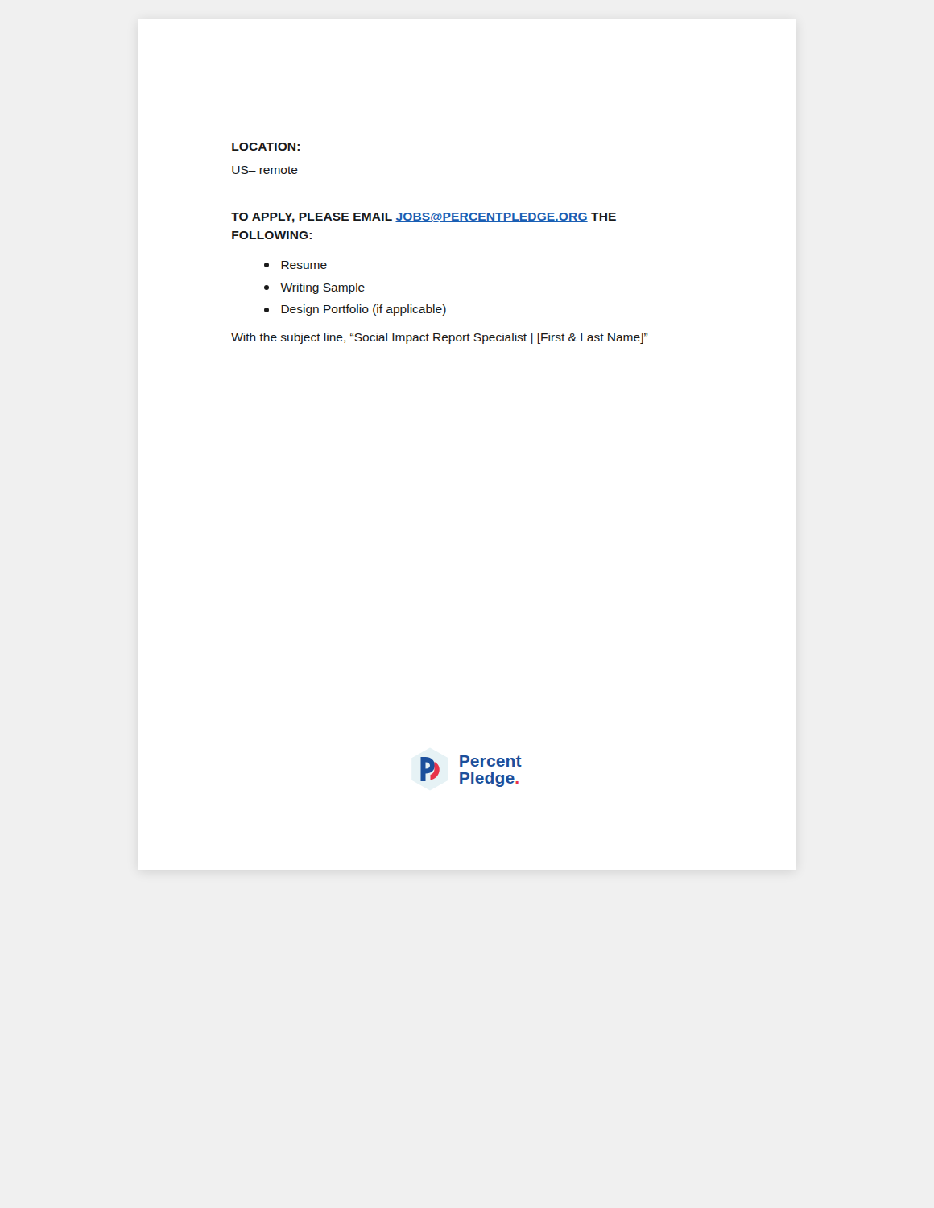LOCATION:
US– remote
TO APPLY, PLEASE EMAIL JOBS@PERCENTPLEDGE.ORG THE FOLLOWING:
Resume
Writing Sample
Design Portfolio (if applicable)
With the subject line, “Social Impact Report Specialist | [First & Last Name]”
Percent
Pledge.